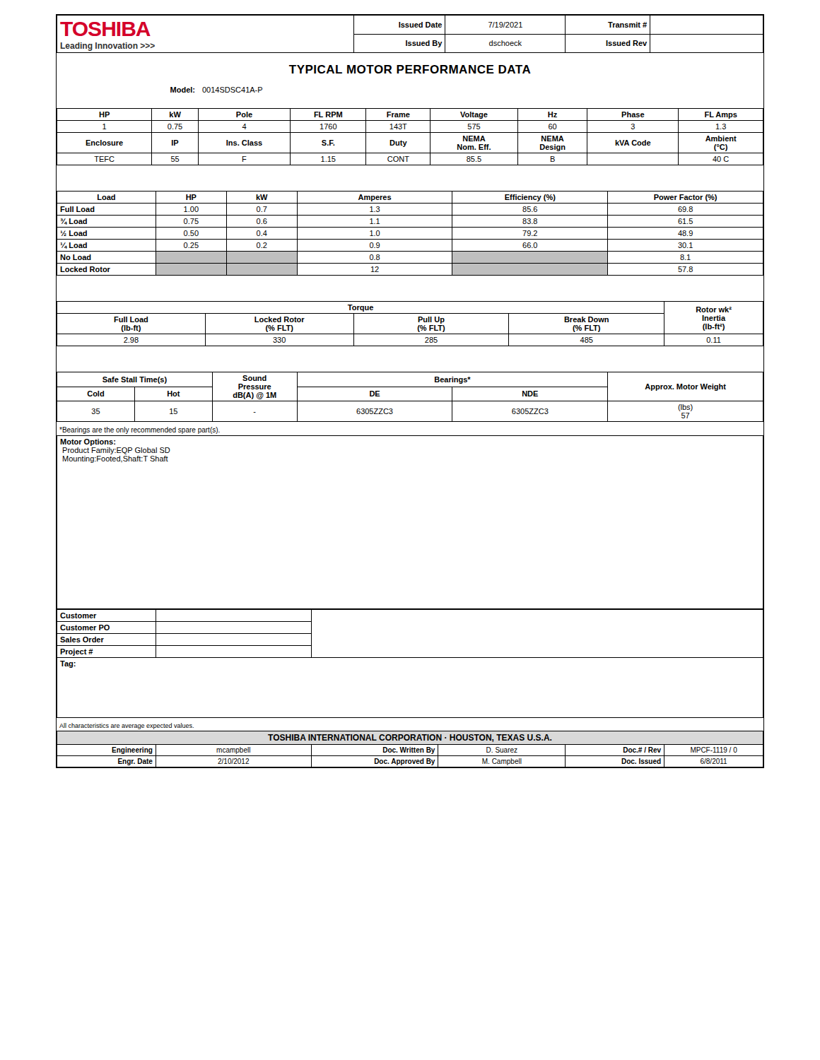| TOSHIBA Leading Innovation >>> | Issued Date | 7/19/2021 | Transmit # | |
| Issued By | dschoeck | Issued Rev | |
| TYPICAL MOTOR PERFORMANCE DATA |
| | Model: | 0014SDSC41A-P | |
| HP | kW | Pole | FL RPM | Frame | Voltage | Hz | Phase | FL Amps |
| 1 | 0.75 | 4 | 1760 | 143T | 575 | 60 | 3 | 1.3 |
| Enclosure | IP | Ins. Class | S.F. | Duty | NEMA Nom. Eff. | NEMA Design | kVA Code | Ambient (°C) |
| TEFC | 55 | F | 1.15 | CONT | 85.5 | B | | 40 C |
| Load | HP | kW | Amperes | Efficiency (%) | Power Factor (%) |
| Full Load | 1.00 | 0.7 | 1.3 | 85.6 | 69.8 |
| ¾ Load | 0.75 | 0.6 | 1.1 | 83.8 | 61.5 |
| ½ Load | 0.50 | 0.4 | 1.0 | 79.2 | 48.9 |
| ¼ Load | 0.25 | 0.2 | 0.9 | 66.0 | 30.1 |
| No Load | | | 0.8 | | 8.1 |
| Locked Rotor | | | 12 | | 57.8 |
| Torque | Rotor wk² Inertia (lb-ft²) |
| Full Load (lb-ft) | Locked Rotor (% FLT) | Pull Up (% FLT) | Break Down (% FLT) |
| 2.98 | 330 | 285 | 485 | 0.11 |
| Safe Stall Time(s) | Sound Pressure dB(A) @ 1M | Bearings* | Approx. Motor Weight |
| Cold | Hot | DE | NDE |
| 35 | 15 | - | 6305ZZC3 | 6305ZZC3 | (lbs) 57 |
*Bearings are the only recommended spare part(s).
| Motor Options: Product Family:EQP Global SD Mounting:Footed,Shaft:T Shaft |
| Customer | | |
| Customer PO | |
| Sales Order | |
| Project # | |
| Tag: |
| All characteristics are average expected values. |
| TOSHIBA INTERNATIONAL CORPORATION · HOUSTON, TEXAS U.S.A. |
| Engineering | mcampbell | Doc. Written By | D. Suarez | Doc.# / Rev | MPCF-1119 / 0 |
| Engr. Date | 2/10/2012 | Doc. Approved By | M. Campbell | Doc. Issued | 6/8/2011 |